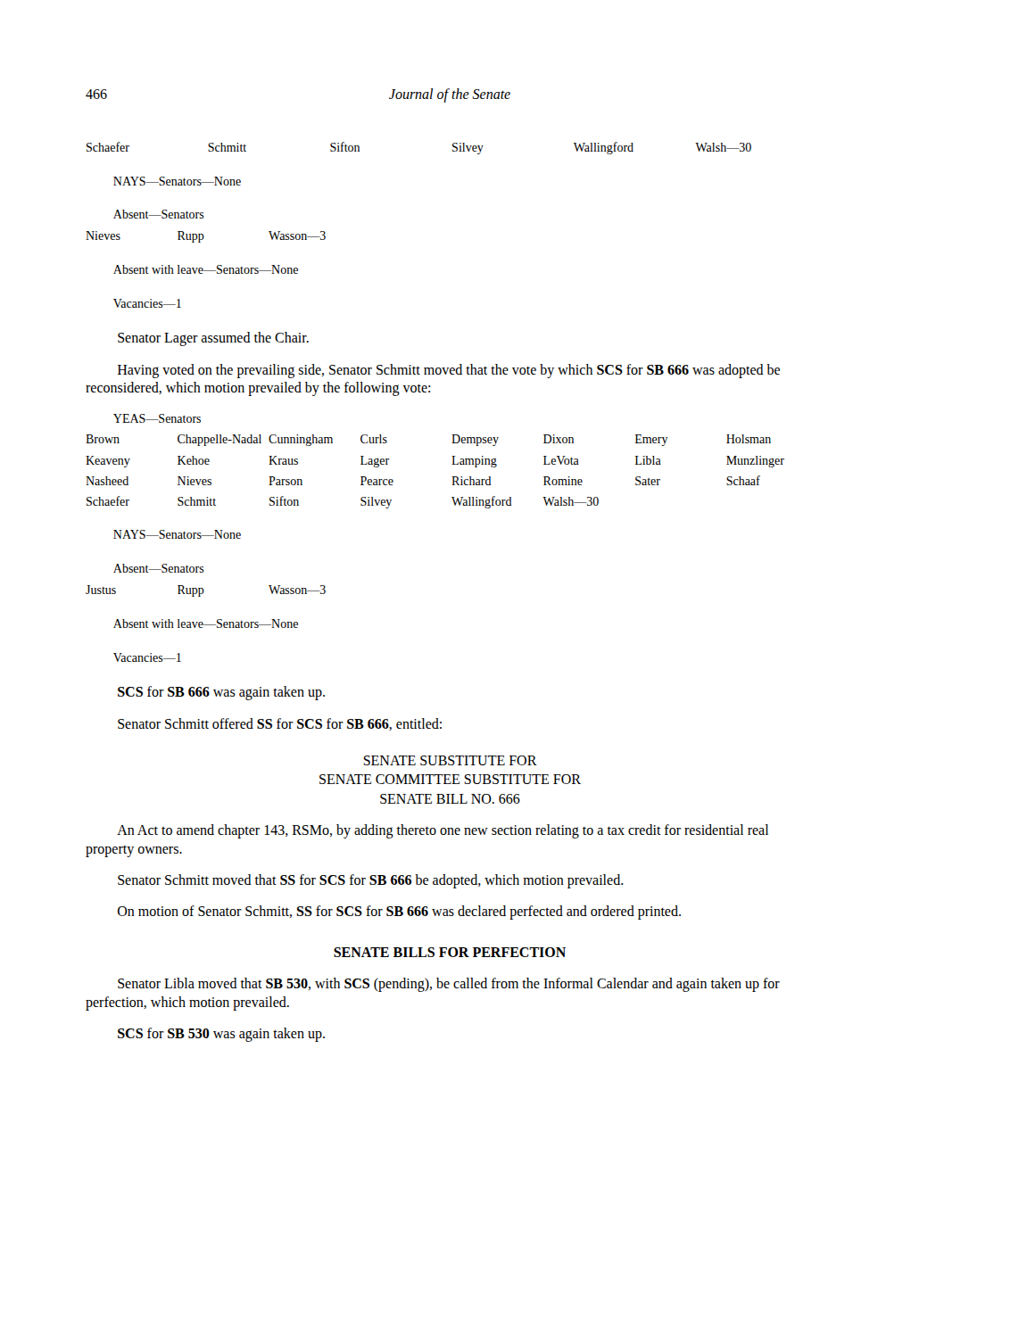466
Journal of the Senate
Schaefer Schmitt Sifton Silvey Wallingford Walsh—30
NAYS—Senators—None
Absent—Senators
Nieves Rupp Wasson—3
Absent with leave—Senators—None
Vacancies—1
Senator Lager assumed the Chair.
Having voted on the prevailing side, Senator Schmitt moved that the vote by which SCS for SB 666 was adopted be reconsidered, which motion prevailed by the following vote:
YEAS—Senators
Brown Chappelle-Nadal Cunningham Curls Dempsey Dixon Emery Holsman Keaveny Kehoe Kraus Lager Lamping LeVota Libla Munzlinger Nasheed Nieves Parson Pearce Richard Romine Sater Schaaf Schaefer Schmitt Sifton Silvey Wallingford Walsh—30
NAYS—Senators—None
Absent—Senators
Justus Rupp Wasson—3
Absent with leave—Senators—None
Vacancies—1
SCS for SB 666 was again taken up.
Senator Schmitt offered SS for SCS for SB 666, entitled:
SENATE SUBSTITUTE FOR
SENATE COMMITTEE SUBSTITUTE FOR
SENATE BILL NO. 666
An Act to amend chapter 143, RSMo, by adding thereto one new section relating to a tax credit for residential real property owners.
Senator Schmitt moved that SS for SCS for SB 666 be adopted, which motion prevailed.
On motion of Senator Schmitt, SS for SCS for SB 666 was declared perfected and ordered printed.
SENATE BILLS FOR PERFECTION
Senator Libla moved that SB 530, with SCS (pending), be called from the Informal Calendar and again taken up for perfection, which motion prevailed.
SCS for SB 530 was again taken up.